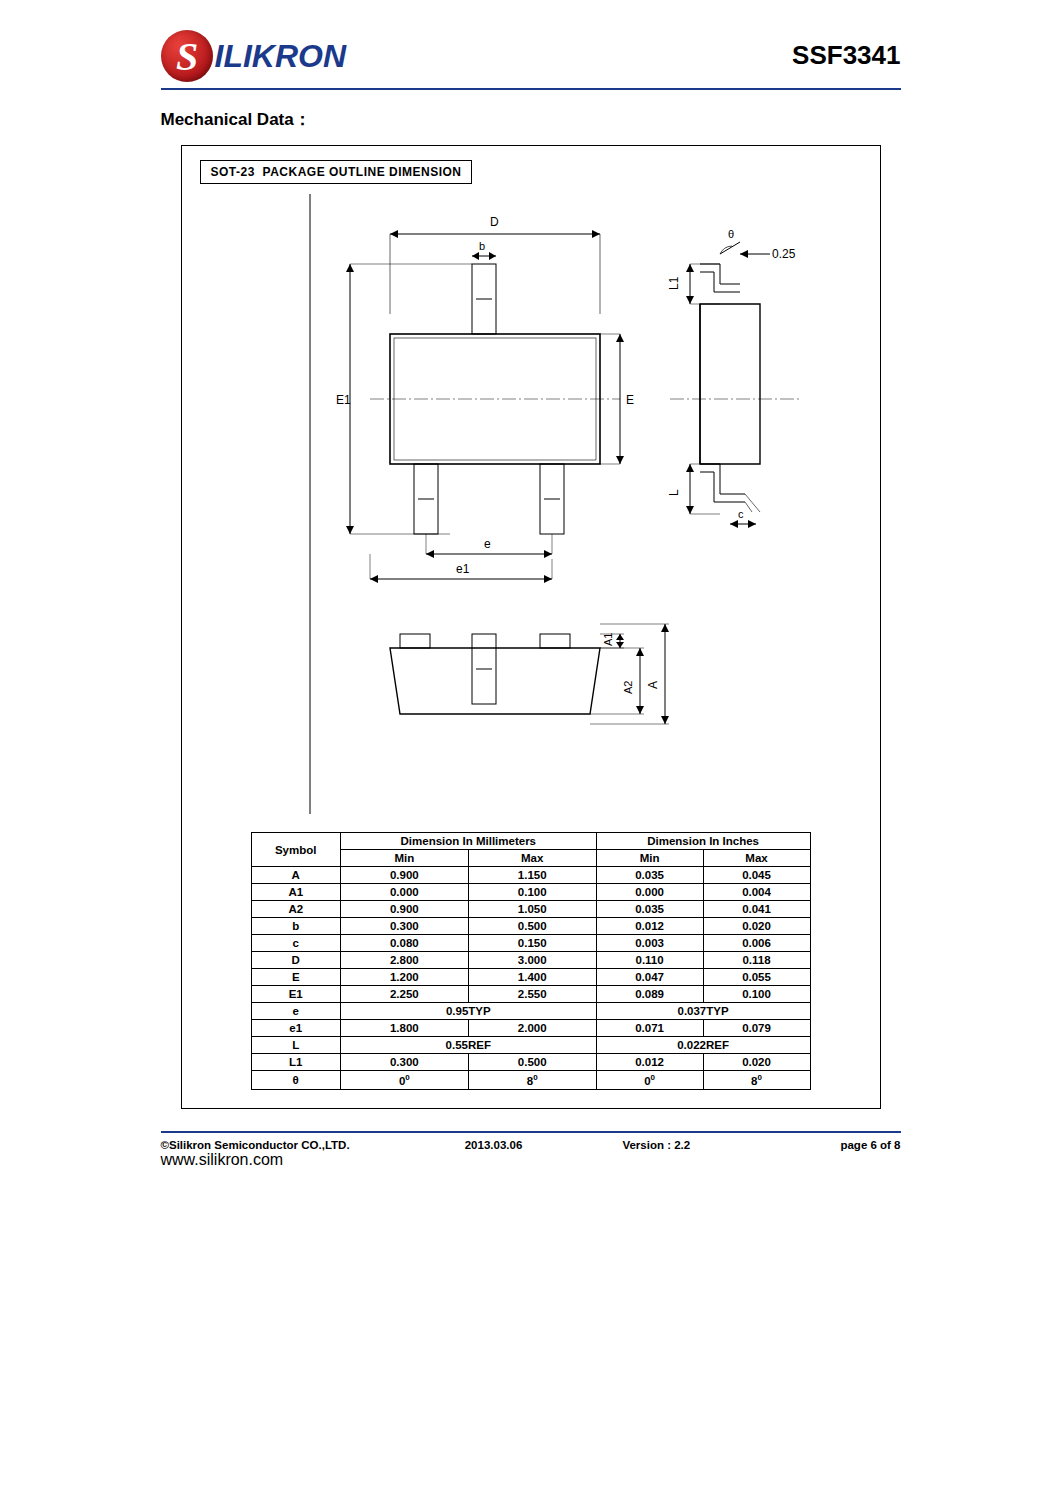SILIKRON
SSF3341
Mechanical Data：
SOT-23 PACKAGE OUTLINE DIMENSION
D b E1 E e e1 θ 0.25 L1 L c A1 A2 A
| Symbol | Dimension In Millimeters | Dimension In Inches |
| --- | --- | --- |
| Min | Max | Min | Max |
| A | 0.900 | 1.150 | 0.035 | 0.045 |
| A1 | 0.000 | 0.100 | 0.000 | 0.004 |
| A2 | 0.900 | 1.050 | 0.035 | 0.041 |
| b | 0.300 | 0.500 | 0.012 | 0.020 |
| c | 0.080 | 0.150 | 0.003 | 0.006 |
| D | 2.800 | 3.000 | 0.110 | 0.118 |
| E | 1.200 | 1.400 | 0.047 | 0.055 |
| E1 | 2.250 | 2.550 | 0.089 | 0.100 |
| e | 0.95TYP | 0.037TYP |
| e1 | 1.800 | 2.000 | 0.071 | 0.079 |
| L | 0.55REF | 0.022REF |
| L1 | 0.300 | 0.500 | 0.012 | 0.020 |
| θ | 0 0 | 8 0 | 0 0 | 8 0 |
©Silikron Semiconductor CO.,LTD.
2013.03.06
Version : 2.2
page 6 of 8
www.silikron.com